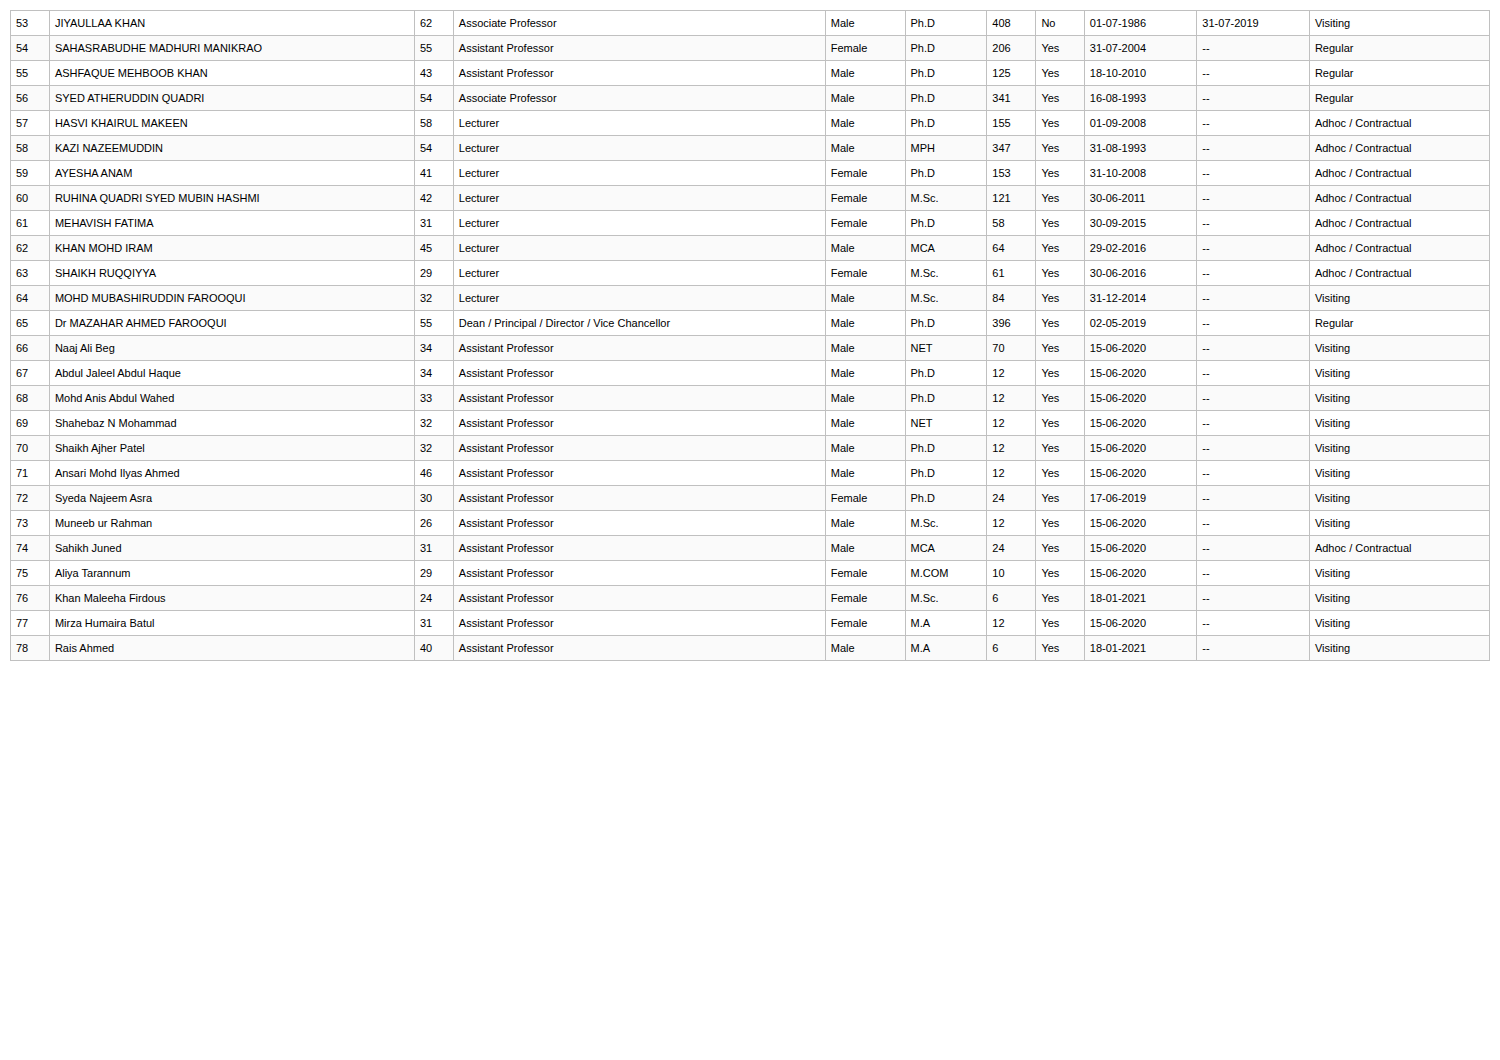| 53 | JIYAULLAA KHAN | 62 | Associate Professor | Male | Ph.D | 408 | No | 01-07-1986 | 31-07-2019 | Visiting |
| 54 | SAHASRABUDHE MADHURI MANIKRAO | 55 | Assistant Professor | Female | Ph.D | 206 | Yes | 31-07-2004 | -- | Regular |
| 55 | ASHFAQUE MEHBOOB KHAN | 43 | Assistant Professor | Male | Ph.D | 125 | Yes | 18-10-2010 | -- | Regular |
| 56 | SYED ATHERUDDIN QUADRI | 54 | Associate Professor | Male | Ph.D | 341 | Yes | 16-08-1993 | -- | Regular |
| 57 | HASVI KHAIRUL MAKEEN | 58 | Lecturer | Male | Ph.D | 155 | Yes | 01-09-2008 | -- | Adhoc / Contractual |
| 58 | KAZI NAZEEMUDDIN | 54 | Lecturer | Male | MPH | 347 | Yes | 31-08-1993 | -- | Adhoc / Contractual |
| 59 | AYESHA ANAM | 41 | Lecturer | Female | Ph.D | 153 | Yes | 31-10-2008 | -- | Adhoc / Contractual |
| 60 | RUHINA QUADRI SYED MUBIN HASHMI | 42 | Lecturer | Female | M.Sc. | 121 | Yes | 30-06-2011 | -- | Adhoc / Contractual |
| 61 | MEHAVISH FATIMA | 31 | Lecturer | Female | Ph.D | 58 | Yes | 30-09-2015 | -- | Adhoc / Contractual |
| 62 | KHAN MOHD IRAM | 45 | Lecturer | Male | MCA | 64 | Yes | 29-02-2016 | -- | Adhoc / Contractual |
| 63 | SHAIKH RUQQIYYA | 29 | Lecturer | Female | M.Sc. | 61 | Yes | 30-06-2016 | -- | Adhoc / Contractual |
| 64 | MOHD MUBASHIRUDDIN FAROOQUI | 32 | Lecturer | Male | M.Sc. | 84 | Yes | 31-12-2014 | -- | Visiting |
| 65 | Dr MAZAHAR AHMED FAROOQUI | 55 | Dean / Principal / Director / Vice Chancellor | Male | Ph.D | 396 | Yes | 02-05-2019 | -- | Regular |
| 66 | Naaj Ali Beg | 34 | Assistant Professor | Male | NET | 70 | Yes | 15-06-2020 | -- | Visiting |
| 67 | Abdul Jaleel Abdul Haque | 34 | Assistant Professor | Male | Ph.D | 12 | Yes | 15-06-2020 | -- | Visiting |
| 68 | Mohd Anis Abdul Wahed | 33 | Assistant Professor | Male | Ph.D | 12 | Yes | 15-06-2020 | -- | Visiting |
| 69 | Shahebaz N Mohammad | 32 | Assistant Professor | Male | NET | 12 | Yes | 15-06-2020 | -- | Visiting |
| 70 | Shaikh Ajher Patel | 32 | Assistant Professor | Male | Ph.D | 12 | Yes | 15-06-2020 | -- | Visiting |
| 71 | Ansari Mohd Ilyas Ahmed | 46 | Assistant Professor | Male | Ph.D | 12 | Yes | 15-06-2020 | -- | Visiting |
| 72 | Syeda Najeem Asra | 30 | Assistant Professor | Female | Ph.D | 24 | Yes | 17-06-2019 | -- | Visiting |
| 73 | Muneeb ur Rahman | 26 | Assistant Professor | Male | M.Sc. | 12 | Yes | 15-06-2020 | -- | Visiting |
| 74 | Sahikh Juned | 31 | Assistant Professor | Male | MCA | 24 | Yes | 15-06-2020 | -- | Adhoc / Contractual |
| 75 | Aliya Tarannum | 29 | Assistant Professor | Female | M.COM | 10 | Yes | 15-06-2020 | -- | Visiting |
| 76 | Khan Maleeha Firdous | 24 | Assistant Professor | Female | M.Sc. | 6 | Yes | 18-01-2021 | -- | Visiting |
| 77 | Mirza Humaira Batul | 31 | Assistant Professor | Female | M.A | 12 | Yes | 15-06-2020 | -- | Visiting |
| 78 | Rais Ahmed | 40 | Assistant Professor | Male | M.A | 6 | Yes | 18-01-2021 | -- | Visiting |